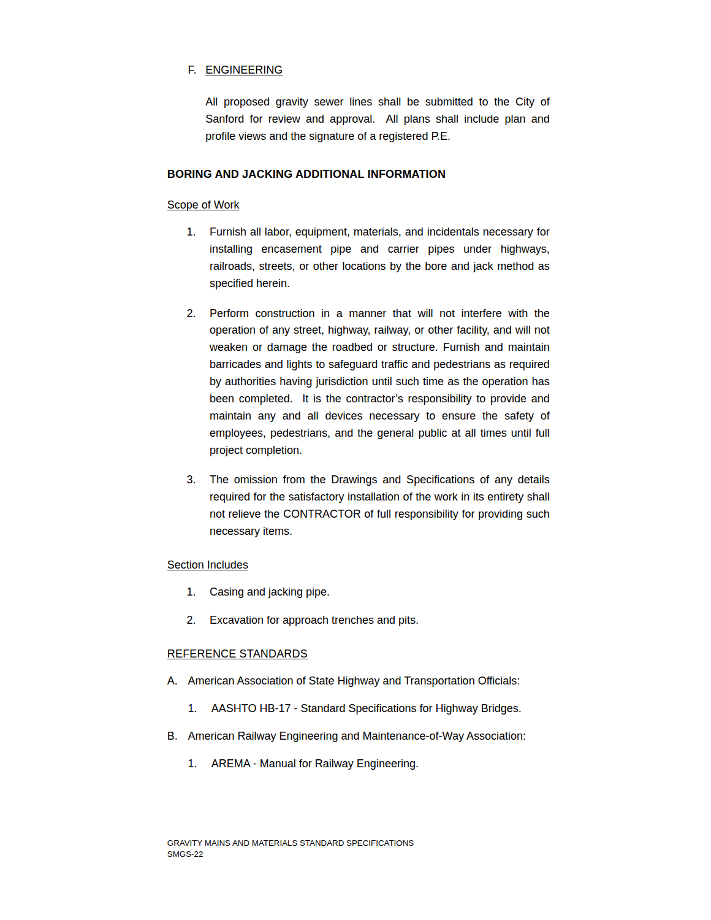F. ENGINEERING
All proposed gravity sewer lines shall be submitted to the City of Sanford for review and approval. All plans shall include plan and profile views and the signature of a registered P.E.
BORING AND JACKING ADDITIONAL INFORMATION
Scope of Work
Furnish all labor, equipment, materials, and incidentals necessary for installing encasement pipe and carrier pipes under highways, railroads, streets, or other locations by the bore and jack method as specified herein.
Perform construction in a manner that will not interfere with the operation of any street, highway, railway, or other facility, and will not weaken or damage the roadbed or structure. Furnish and maintain barricades and lights to safeguard traffic and pedestrians as required by authorities having jurisdiction until such time as the operation has been completed. It is the contractor’s responsibility to provide and maintain any and all devices necessary to ensure the safety of employees, pedestrians, and the general public at all times until full project completion.
The omission from the Drawings and Specifications of any details required for the satisfactory installation of the work in its entirety shall not relieve the CONTRACTOR of full responsibility for providing such necessary items.
Section Includes
Casing and jacking pipe.
Excavation for approach trenches and pits.
REFERENCE STANDARDS
American Association of State Highway and Transportation Officials:
AASHTO HB-17 - Standard Specifications for Highway Bridges.
American Railway Engineering and Maintenance-of-Way Association:
AREMA - Manual for Railway Engineering.
GRAVITY MAINS AND MATERIALS STANDARD SPECIFICATIONS
SMGS-22